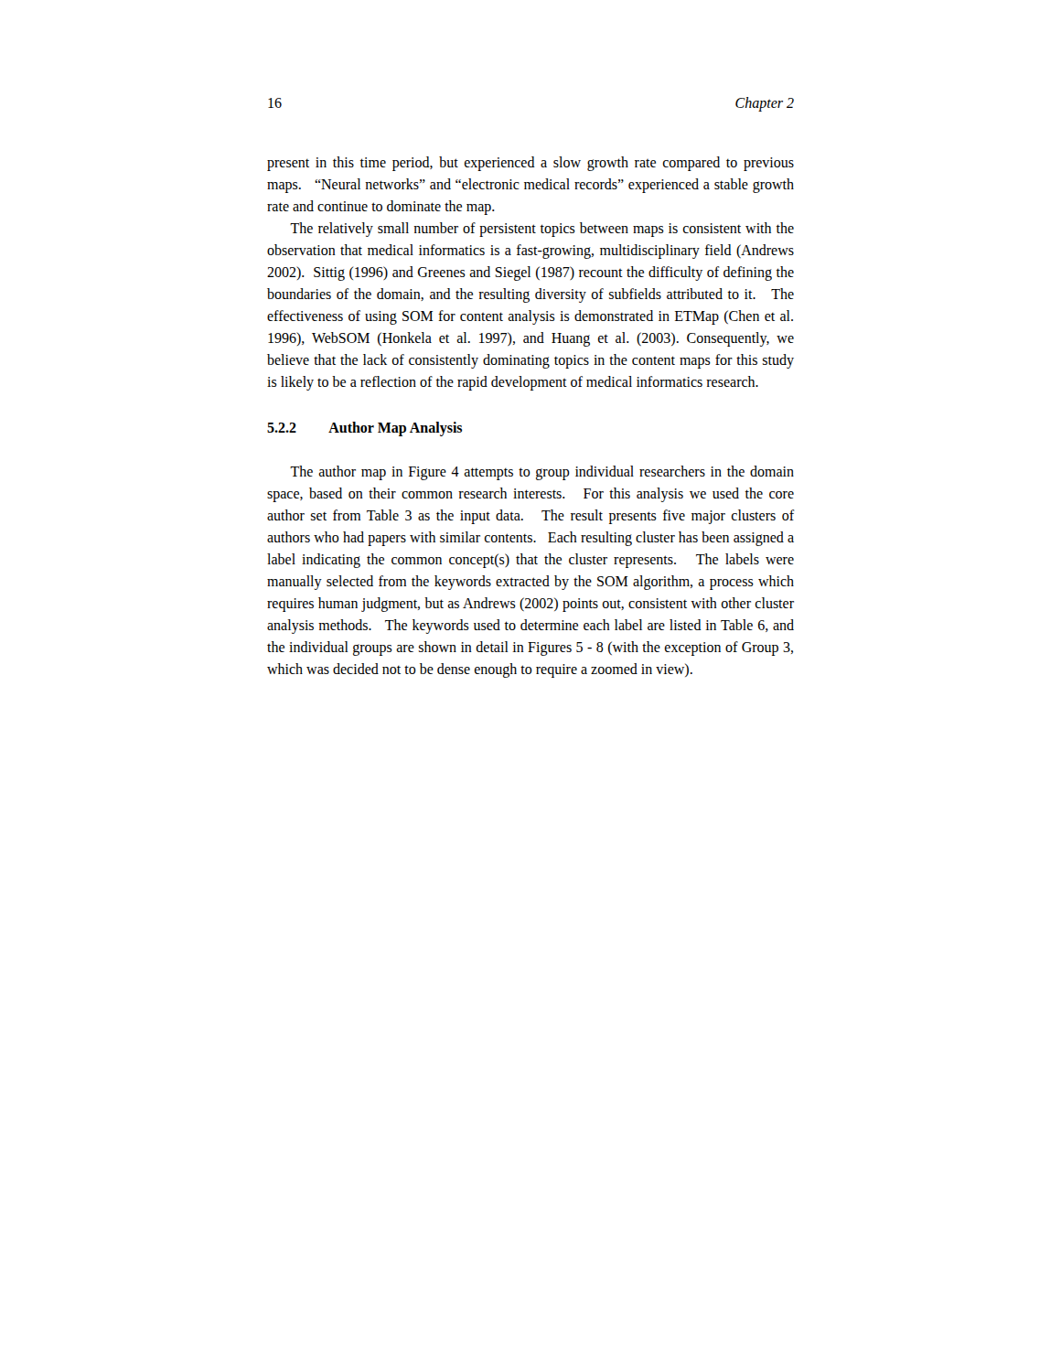16 Chapter 2
present in this time period, but experienced a slow growth rate compared to previous maps. “Neural networks” and “electronic medical records” experienced a stable growth rate and continue to dominate the map.
The relatively small number of persistent topics between maps is consistent with the observation that medical informatics is a fast-growing, multidisciplinary field (Andrews 2002). Sittig (1996) and Greenes and Siegel (1987) recount the difficulty of defining the boundaries of the domain, and the resulting diversity of subfields attributed to it. The effectiveness of using SOM for content analysis is demonstrated in ETMap (Chen et al. 1996), WebSOM (Honkela et al. 1997), and Huang et al. (2003). Consequently, we believe that the lack of consistently dominating topics in the content maps for this study is likely to be a reflection of the rapid development of medical informatics research.
5.2.2 Author Map Analysis
The author map in Figure 4 attempts to group individual researchers in the domain space, based on their common research interests. For this analysis we used the core author set from Table 3 as the input data. The result presents five major clusters of authors who had papers with similar contents. Each resulting cluster has been assigned a label indicating the common concept(s) that the cluster represents. The labels were manually selected from the keywords extracted by the SOM algorithm, a process which requires human judgment, but as Andrews (2002) points out, consistent with other cluster analysis methods. The keywords used to determine each label are listed in Table 6, and the individual groups are shown in detail in Figures 5 - 8 (with the exception of Group 3, which was decided not to be dense enough to require a zoomed in view).